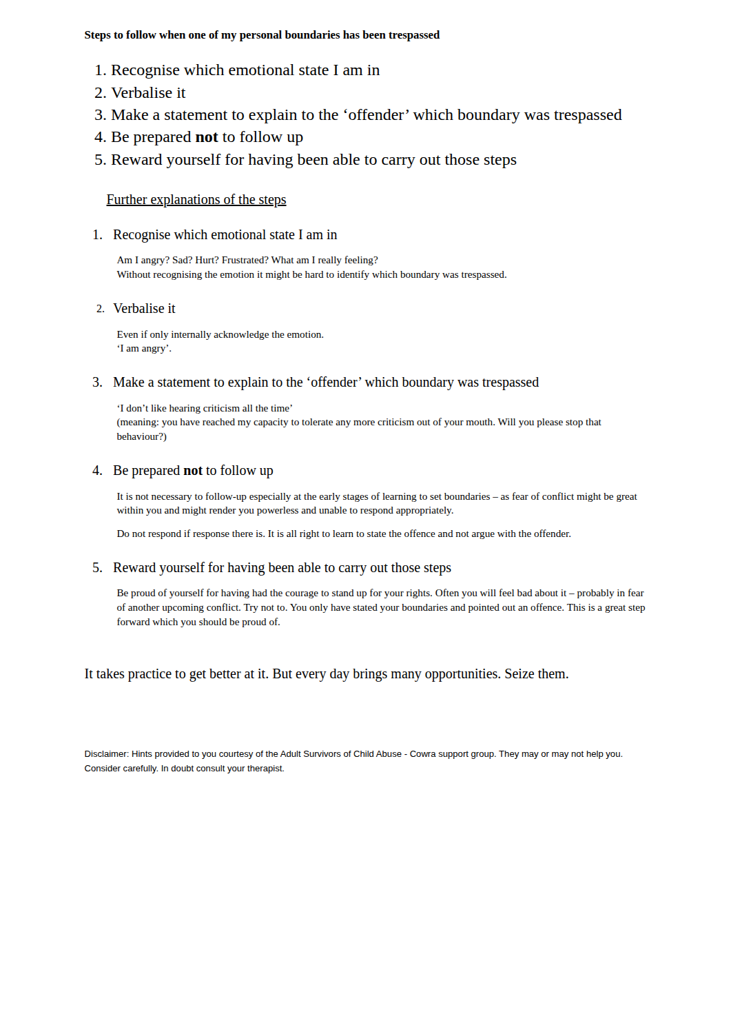Steps to follow when one of my personal boundaries has been trespassed
Recognise which emotional state I am in
Verbalise it
Make a statement to explain to the ‘offender’ which boundary was trespassed
Be prepared not to follow up
Reward yourself for having been able to carry out those steps
Further explanations of the steps
1. Recognise which emotional state I am in
Am I angry? Sad? Hurt? Frustrated? What am I really feeling?
Without recognising the emotion it might be hard to identify which boundary was trespassed.
2. Verbalise it
Even if only internally acknowledge the emotion.
‘I am angry’.
3. Make a statement to explain to the ‘offender’ which boundary was trespassed
‘I don’t like hearing criticism all the time’
(meaning: you have reached my capacity to tolerate any more criticism out of your mouth. Will you please stop that behaviour?)
4. Be prepared not to follow up
It is not necessary to follow-up especially at the early stages of learning to set boundaries – as fear of conflict might be great within you and might render you powerless and unable to respond appropriately.
Do not respond if response there is. It is all right to learn to state the offence and not argue with the offender.
5. Reward yourself for having been able to carry out those steps
Be proud of yourself for having had the courage to stand up for your rights. Often you will feel bad about it – probably in fear of another upcoming conflict. Try not to. You only have stated your boundaries and pointed out an offence. This is a great step forward which you should be proud of.
It takes practice to get better at it. But every day brings many opportunities. Seize them.
Disclaimer: Hints provided to you courtesy of the Adult Survivors of Child Abuse - Cowra support group. They may or may not help you. Consider carefully. In doubt consult your therapist.